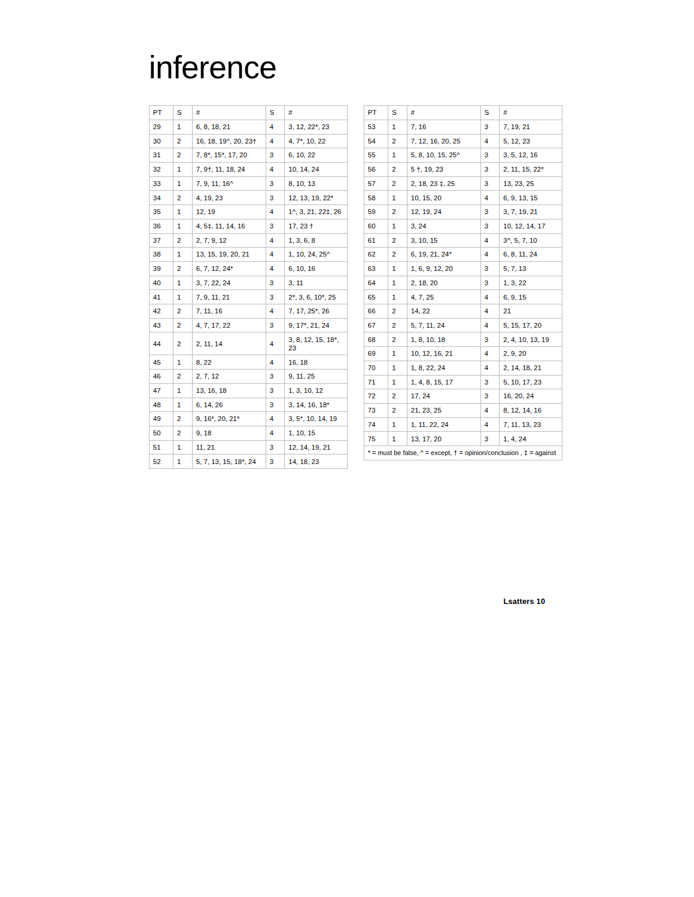inference
| PT | S | # | S | # |
| --- | --- | --- | --- | --- |
| 29 | 1 | 6, 8, 18, 21 | 4 | 3, 12, 22*, 23 |
| 30 | 2 | 16, 18, 19^, 20, 23† | 4 | 4, 7*, 10, 22 |
| 31 | 2 | 7, 8*, 15*, 17, 20 | 3 | 6, 10, 22 |
| 32 | 1 | 7, 9†, 11, 18, 24 | 4 | 10, 14, 24 |
| 33 | 1 | 7, 9, 11, 16^ | 3 | 8, 10, 13 |
| 34 | 2 | 4, 19, 23 | 3 | 12, 13, 19, 22* |
| 35 | 1 | 12, 19 | 4 | 1^, 3, 21, 22‡, 26 |
| 36 | 1 | 4, 5‡, 11, 14, 16 | 3 | 17, 23 † |
| 37 | 2 | 2, 7, 9, 12 | 4 | 1, 3, 6, 8 |
| 38 | 1 | 13, 15, 19, 20, 21 | 4 | 1, 10, 24, 25^ |
| 39 | 2 | 6, 7, 12, 24* | 4 | 6, 10, 16 |
| 40 | 1 | 3, 7, 22, 24 | 3 | 3, 11 |
| 41 | 1 | 7, 9, 11, 21 | 3 | 2*, 3, 6, 10*, 25 |
| 42 | 2 | 7, 11, 16 | 4 | 7, 17, 25*, 26 |
| 43 | 2 | 4, 7, 17, 22 | 3 | 9, 17*, 21, 24 |
| 44 | 2 | 2, 11, 14 | 4 | 3, 8, 12, 15, 18*, 23 |
| 45 | 1 | 8, 22 | 4 | 16, 18 |
| 46 | 2 | 2, 7, 12 | 3 | 9, 11, 25 |
| 47 | 1 | 13, 16, 18 | 3 | 1, 3, 10, 12 |
| 48 | 1 | 6, 14, 26 | 3 | 3, 14, 16, 18* |
| 49 | 2 | 9, 16*, 20, 21* | 4 | 3, 5*, 10, 14, 19 |
| 50 | 2 | 9, 18 | 4 | 1, 10, 15 |
| 51 | 1 | 11, 21 | 3 | 12, 14, 19, 21 |
| 52 | 1 | 5, 7, 13, 15, 18*, 24 | 3 | 14, 18, 23 |
| PT | S | # | S | # |
| --- | --- | --- | --- | --- |
| 53 | 1 | 7, 16 | 3 | 7, 19, 21 |
| 54 | 2 | 7, 12, 16, 20, 25 | 4 | 5, 12, 23 |
| 55 | 1 | 5, 8, 10, 15, 25^ | 3 | 3, 5, 12, 16 |
| 56 | 2 | 5 †, 19, 23 | 3 | 2, 11, 15, 22* |
| 57 | 2 | 2, 18, 23 ‡, 25 | 3 | 13, 23, 25 |
| 58 | 1 | 10, 15, 20 | 4 | 6, 9, 13, 15 |
| 59 | 2 | 12, 19, 24 | 3 | 3, 7, 19, 21 |
| 60 | 1 | 3, 24 | 3 | 10, 12, 14, 17 |
| 61 | 2 | 3, 10, 15 | 4 | 3^, 5, 7, 10 |
| 62 | 2 | 6, 19, 21, 24* | 4 | 6, 8, 11, 24 |
| 63 | 1 | 1, 6, 9, 12, 20 | 3 | 5, 7, 13 |
| 64 | 1 | 2, 18, 20 | 3 | 1, 3, 22 |
| 65 | 1 | 4, 7, 25 | 4 | 6, 9, 15 |
| 66 | 2 | 14, 22 | 4 | 21 |
| 67 | 2 | 5, 7, 11, 24 | 4 | 5, 15, 17, 20 |
| 68 | 2 | 1, 8, 10, 18 | 3 | 2, 4, 10, 13, 19 |
| 69 | 1 | 10, 12, 16, 21 | 4 | 2, 9, 20 |
| 70 | 1 | 1, 8, 22, 24 | 4 | 2, 14, 18, 21 |
| 71 | 1 | 1, 4, 8, 15, 17 | 3 | 5, 10, 17, 23 |
| 72 | 2 | 17, 24 | 3 | 16, 20, 24 |
| 73 | 2 | 21, 23, 25 | 4 | 8, 12, 14, 16 |
| 74 | 1 | 1, 11, 22, 24 | 4 | 7, 11, 13, 23 |
| 75 | 1 | 13, 17, 20 | 3 | 1, 4, 24 |
| * = must be false, ^ = except, † = opinion/conclusion , ‡ = against |
Lsatters 10